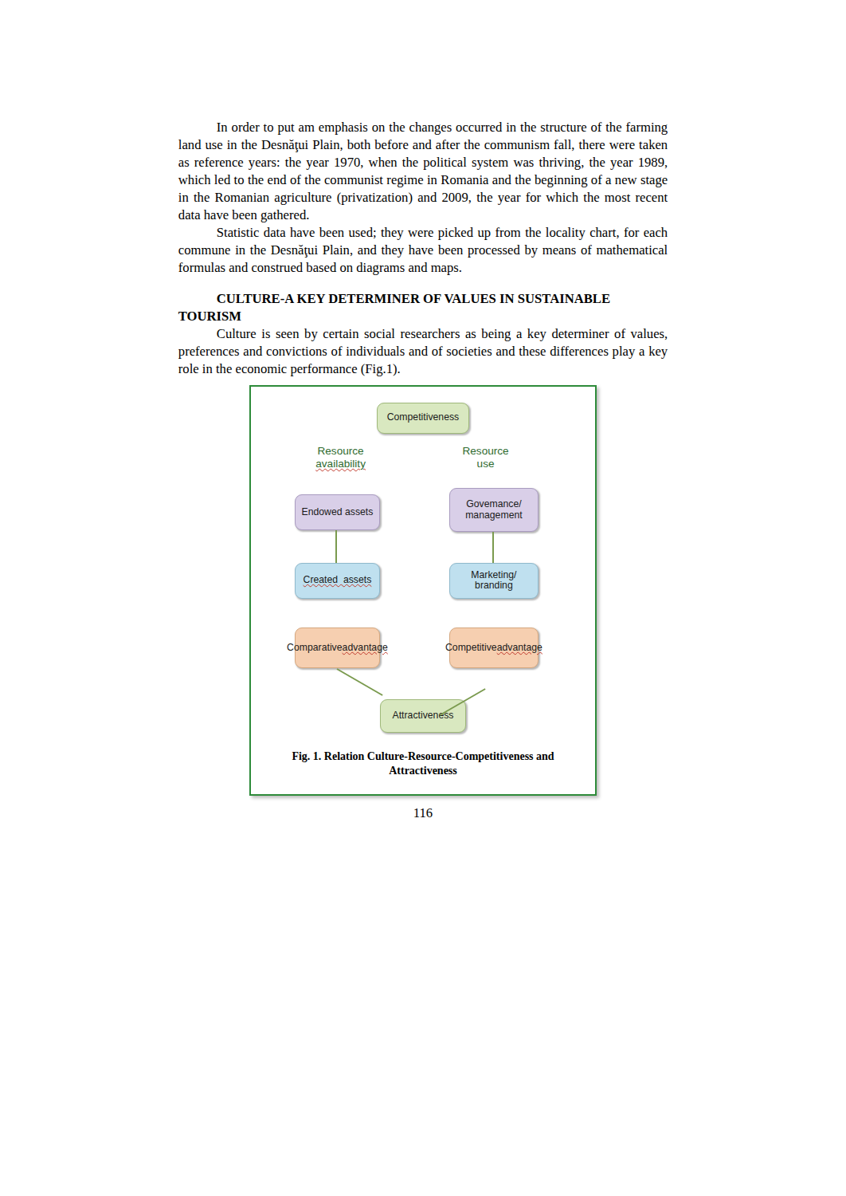In order to put am emphasis on the changes occurred in the structure of the farming land use in the Desnăţui Plain, both before and after the communism fall, there were taken as reference years: the year 1970, when the political system was thriving, the year 1989, which led to the end of the communist regime in Romania and the beginning of a new stage in the Romanian agriculture (privatization) and 2009, the year for which the most recent data have been gathered.
Statistic data have been used; they were picked up from the locality chart, for each commune in the Desnăţui Plain, and they have been processed by means of mathematical formulas and construed based on diagrams and maps.
Culture-a key determiner of values in sustainable tourism
Culture is seen by certain social researchers as being a key determiner of values, preferences and convictions of individuals and of societies and these differences play a key role in the economic performance (Fig.1).
Competitiveness
Resource
availability
Resource
use
Endowed assets
Created assets
Comparative
advantage
Govemance/
management
Marketing/ branding
Competitive
advantage
Attractiveness
Fig. 1. Relation Culture-Resource-Competitiveness and Attractiveness
116